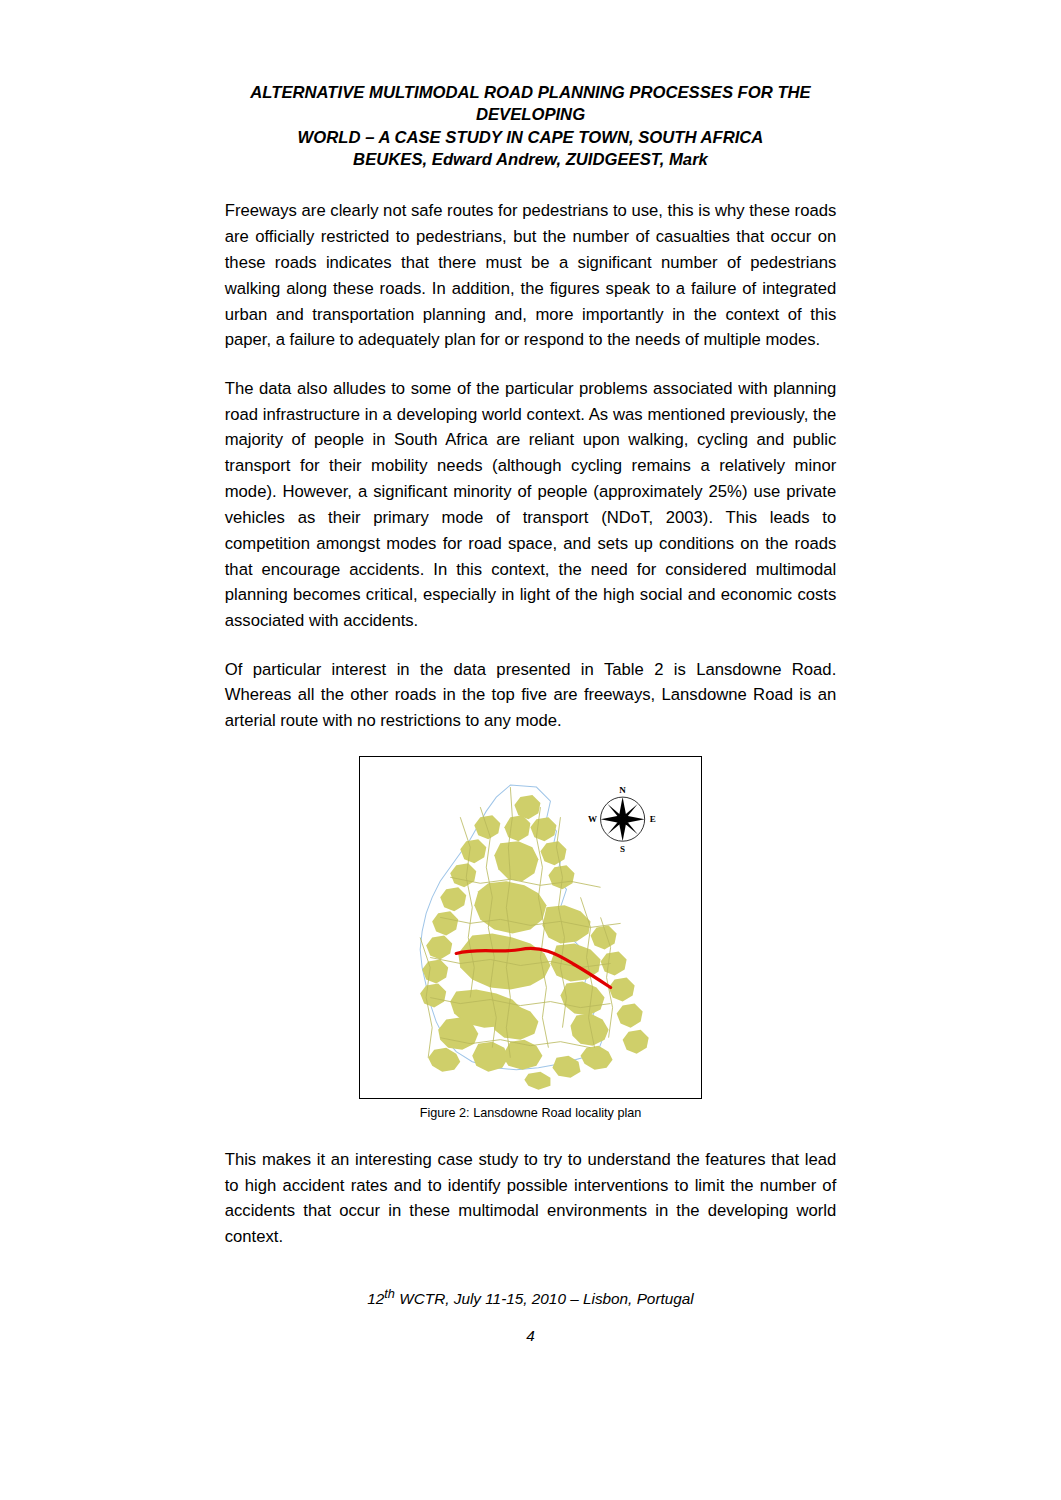ALTERNATIVE MULTIMODAL ROAD PLANNING PROCESSES FOR THE DEVELOPING WORLD – A CASE STUDY IN CAPE TOWN, SOUTH AFRICA BEUKES, Edward Andrew, ZUIDGEEST, Mark
Freeways are clearly not safe routes for pedestrians to use, this is why these roads are officially restricted to pedestrians, but the number of casualties that occur on these roads indicates that there must be a significant number of pedestrians walking along these roads. In addition, the figures speak to a failure of integrated urban and transportation planning and, more importantly in the context of this paper, a failure to adequately plan for or respond to the needs of multiple modes.
The data also alludes to some of the particular problems associated with planning road infrastructure in a developing world context. As was mentioned previously, the majority of people in South Africa are reliant upon walking, cycling and public transport for their mobility needs (although cycling remains a relatively minor mode). However, a significant minority of people (approximately 25%) use private vehicles as their primary mode of transport (NDoT, 2003). This leads to competition amongst modes for road space, and sets up conditions on the roads that encourage accidents. In this context, the need for considered multimodal planning becomes critical, especially in light of the high social and economic costs associated with accidents.
Of particular interest in the data presented in Table 2 is Lansdowne Road. Whereas all the other roads in the top five are freeways, Lansdowne Road is an arterial route with no restrictions to any mode.
N S W E
Figure 2: Lansdowne Road locality plan
This makes it an interesting case study to try to understand the features that lead to high accident rates and to identify possible interventions to limit the number of accidents that occur in these multimodal environments in the developing world context.
12th WCTR, July 11-15, 2010 – Lisbon, Portugal
4